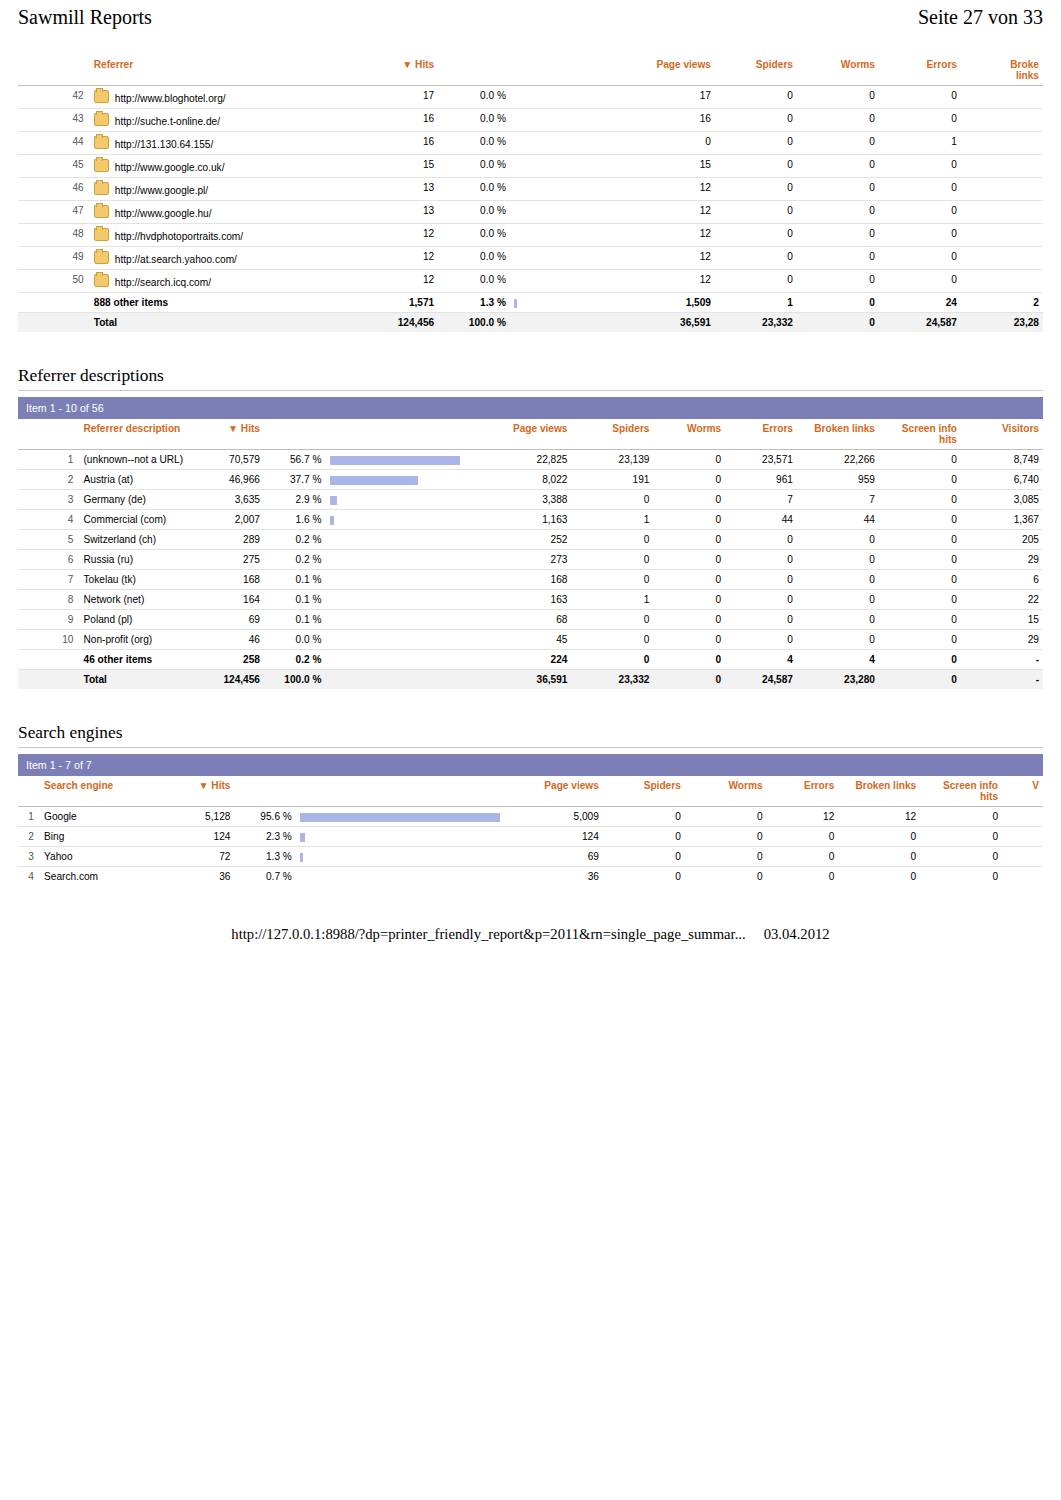Sawmill Reports
Seite 27 von 33
| | Referrer | ▼ Hits | | | Page views | Spiders | Worms | Errors | Broke links |
| --- | --- | --- | --- | --- | --- | --- | --- | --- | --- |
| 42 | http://www.bloghotel.org/ | 17 | 0.0 % | | 17 | 0 | 0 | 0 | |
| 43 | http://suche.t-online.de/ | 16 | 0.0 % | | 16 | 0 | 0 | 0 | |
| 44 | http://131.130.64.155/ | 16 | 0.0 % | | 0 | 0 | 0 | 1 | |
| 45 | http://www.google.co.uk/ | 15 | 0.0 % | | 15 | 0 | 0 | 0 | |
| 46 | http://www.google.pl/ | 13 | 0.0 % | | 12 | 0 | 0 | 0 | |
| 47 | http://www.google.hu/ | 13 | 0.0 % | | 12 | 0 | 0 | 0 | |
| 48 | http://hvdphotoportraits.com/ | 12 | 0.0 % | | 12 | 0 | 0 | 0 | |
| 49 | http://at.search.yahoo.com/ | 12 | 0.0 % | | 12 | 0 | 0 | 0 | |
| 50 | http://search.icq.com/ | 12 | 0.0 % | | 12 | 0 | 0 | 0 | |
| | 888 other items | 1,571 | 1.3 % | | 1,509 | 1 | 0 | 24 | 2 |
| | Total | 124,456 | 100.0 % | | 36,591 | 23,332 | 0 | 24,587 | 23,28 |
Referrer descriptions
Item 1 - 10 of 56
| | Referrer description | ▼ Hits | | | Page views | Spiders | Worms | Errors | Broken links | Screen info hits | Visitors |
| --- | --- | --- | --- | --- | --- | --- | --- | --- | --- | --- | --- |
| 1 | (unknown--not a URL) | 70,579 | 56.7 % | | 22,825 | 23,139 | 0 | 23,571 | 22,266 | 0 | 8,749 |
| 2 | Austria (at) | 46,966 | 37.7 % | | 8,022 | 191 | 0 | 961 | 959 | 0 | 6,740 |
| 3 | Germany (de) | 3,635 | 2.9 % | | 3,388 | 0 | 0 | 7 | 7 | 0 | 3,085 |
| 4 | Commercial (com) | 2,007 | 1.6 % | | 1,163 | 1 | 0 | 44 | 44 | 0 | 1,367 |
| 5 | Switzerland (ch) | 289 | 0.2 % | | 252 | 0 | 0 | 0 | 0 | 0 | 205 |
| 6 | Russia (ru) | 275 | 0.2 % | | 273 | 0 | 0 | 0 | 0 | 0 | 29 |
| 7 | Tokelau (tk) | 168 | 0.1 % | | 168 | 0 | 0 | 0 | 0 | 0 | 6 |
| 8 | Network (net) | 164 | 0.1 % | | 163 | 1 | 0 | 0 | 0 | 0 | 22 |
| 9 | Poland (pl) | 69 | 0.1 % | | 68 | 0 | 0 | 0 | 0 | 0 | 15 |
| 10 | Non-profit (org) | 46 | 0.0 % | | 45 | 0 | 0 | 0 | 0 | 0 | 29 |
| | 46 other items | 258 | 0.2 % | | 224 | 0 | 0 | 4 | 4 | 0 | - |
| | Total | 124,456 | 100.0 % | | 36,591 | 23,332 | 0 | 24,587 | 23,280 | 0 | - |
Search engines
Item 1 - 7 of 7
| | Search engine | ▼ Hits | | | Page views | Spiders | Worms | Errors | Broken links | Screen info hits | V |
| --- | --- | --- | --- | --- | --- | --- | --- | --- | --- | --- | --- |
| 1 | Google | 5,128 | 95.6 % | | 5,009 | 0 | 0 | 12 | 12 | 0 | |
| 2 | Bing | 124 | 2.3 % | | 124 | 0 | 0 | 0 | 0 | 0 | |
| 3 | Yahoo | 72 | 1.3 % | | 69 | 0 | 0 | 0 | 0 | 0 | |
| 4 | Search.com | 36 | 0.7 % | | 36 | 0 | 0 | 0 | 0 | 0 | |
http://127.0.0.1:8988/?dp=printer_friendly_report&p=2011&rn=single_page_summar...
03.04.2012